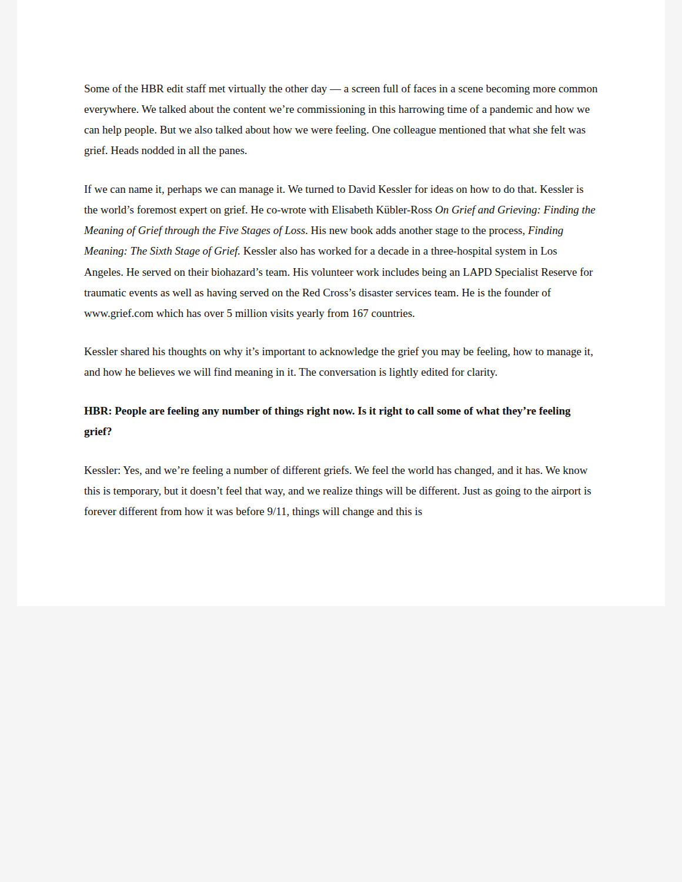Some of the HBR edit staff met virtually the other day — a screen full of faces in a scene becoming more common everywhere. We talked about the content we’re commissioning in this harrowing time of a pandemic and how we can help people. But we also talked about how we were feeling. One colleague mentioned that what she felt was grief. Heads nodded in all the panes.
If we can name it, perhaps we can manage it. We turned to David Kessler for ideas on how to do that. Kessler is the world’s foremost expert on grief. He co-wrote with Elisabeth Kübler-Ross On Grief and Grieving: Finding the Meaning of Grief through the Five Stages of Loss. His new book adds another stage to the process, Finding Meaning: The Sixth Stage of Grief. Kessler also has worked for a decade in a three-hospital system in Los Angeles. He served on their biohazard’s team. His volunteer work includes being an LAPD Specialist Reserve for traumatic events as well as having served on the Red Cross’s disaster services team. He is the founder of www.grief.com which has over 5 million visits yearly from 167 countries.
Kessler shared his thoughts on why it’s important to acknowledge the grief you may be feeling, how to manage it, and how he believes we will find meaning in it. The conversation is lightly edited for clarity.
HBR: People are feeling any number of things right now. Is it right to call some of what they’re feeling grief?
Kessler: Yes, and we’re feeling a number of different griefs. We feel the world has changed, and it has. We know this is temporary, but it doesn’t feel that way, and we realize things will be different. Just as going to the airport is forever different from how it was before 9/11, things will change and this is